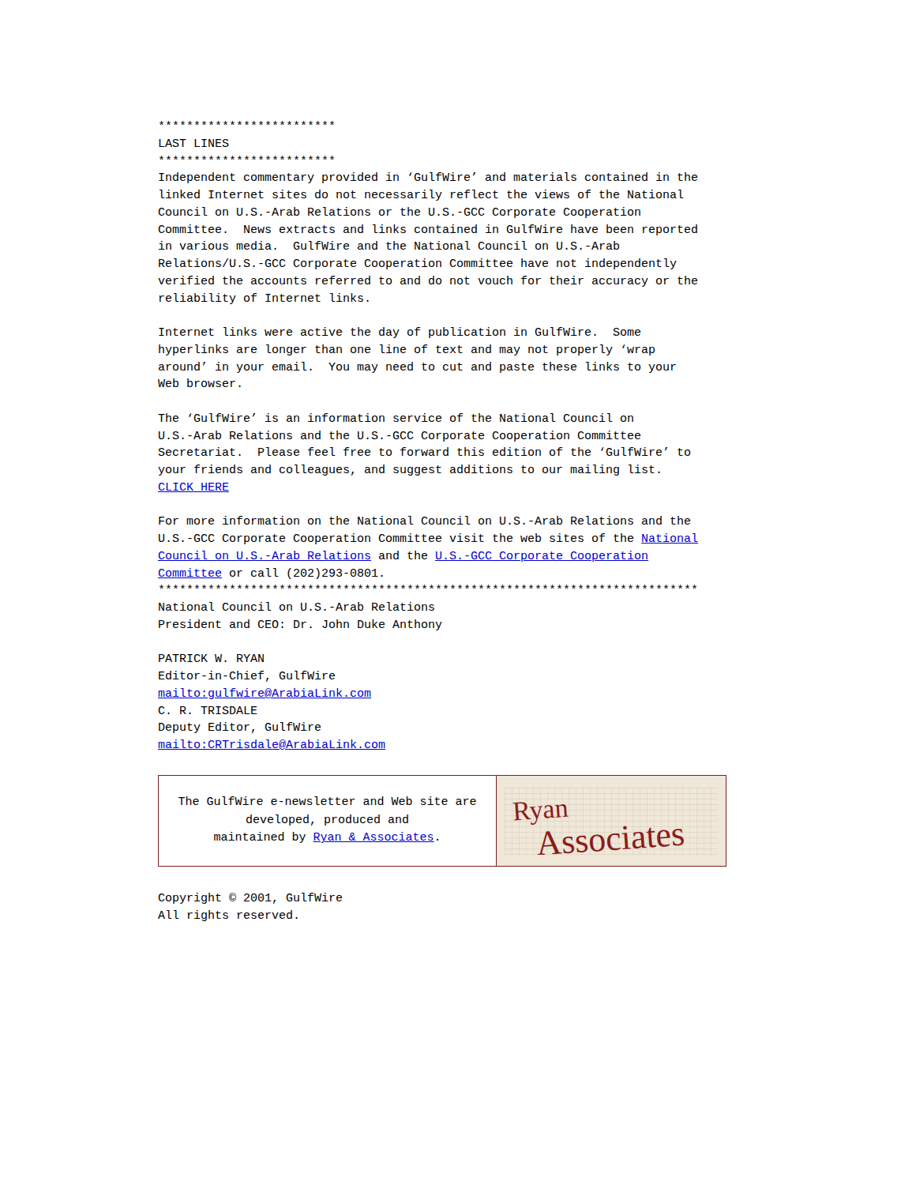*************************
LAST LINES
*************************
Independent commentary provided in ‘GulfWire’ and materials contained in the
linked Internet sites do not necessarily reflect the views of the National
Council on U.S.-Arab Relations or the U.S.-GCC Corporate Cooperation
Committee.  News extracts and links contained in GulfWire have been reported
in various media.  GulfWire and the National Council on U.S.-Arab
Relations/U.S.-GCC Corporate Cooperation Committee have not independently
verified the accounts referred to and do not vouch for their accuracy or the
reliability of Internet links.

Internet links were active the day of publication in GulfWire.  Some
hyperlinks are longer than one line of text and may not properly ‘wrap
around’ in your email.  You may need to cut and paste these links to your
Web browser.

The ‘GulfWire’ is an information service of the National Council on
U.S.-Arab Relations and the U.S.-GCC Corporate Cooperation Committee
Secretariat.  Please feel free to forward this edition of the ‘GulfWire’ to
your friends and colleagues, and suggest additions to our mailing list.
CLICK HERE

For more information on the National Council on U.S.-Arab Relations and the
U.S.-GCC Corporate Cooperation Committee visit the web sites of the National
Council on U.S.-Arab Relations and the U.S.-GCC Corporate Cooperation
Committee or call (202)293-0801.
****************************************************************************
National Council on U.S.-Arab Relations
President and CEO: Dr. John Duke Anthony

PATRICK W. RYAN
Editor-in-Chief, GulfWire
mailto:gulfwire@ArabiaLink.com
C. R. TRISDALE
Deputy Editor, GulfWire
mailto:CRTrisdale@ArabiaLink.com
| The GulfWire e-newsletter and Web site are developed, produced and maintained by Ryan & Associates . | Ryan Associates |
Copyright © 2001, GulfWire
All rights reserved.